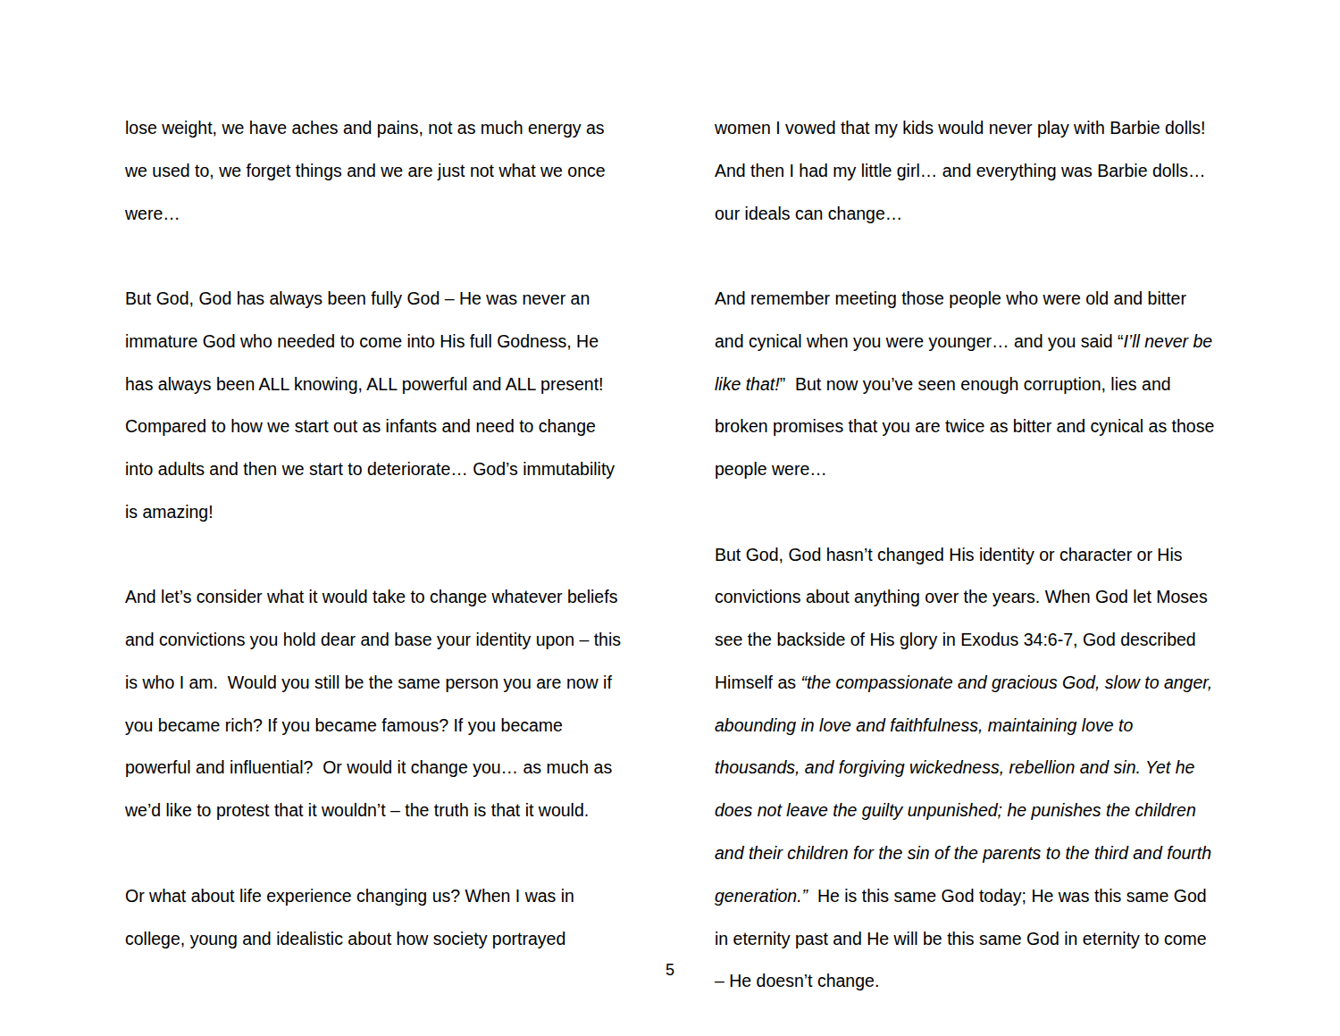lose weight, we have aches and pains, not as much energy as we used to, we forget things and we are just not what we once were…
But God, God has always been fully God – He was never an immature God who needed to come into His full Godness, He has always been ALL knowing, ALL powerful and ALL present! Compared to how we start out as infants and need to change into adults and then we start to deteriorate… God’s immutability is amazing!
And let’s consider what it would take to change whatever beliefs and convictions you hold dear and base your identity upon – this is who I am. Would you still be the same person you are now if you became rich? If you became famous? If you became powerful and influential? Or would it change you… as much as we’d like to protest that it wouldn’t – the truth is that it would.
Or what about life experience changing us? When I was in college, young and idealistic about how society portrayed
women I vowed that my kids would never play with Barbie dolls! And then I had my little girl… and everything was Barbie dolls… our ideals can change…
And remember meeting those people who were old and bitter and cynical when you were younger… and you said “I’ll never be like that!” But now you’ve seen enough corruption, lies and broken promises that you are twice as bitter and cynical as those people were…
But God, God hasn’t changed His identity or character or His convictions about anything over the years. When God let Moses see the backside of His glory in Exodus 34:6-7, God described Himself as “the compassionate and gracious God, slow to anger, abounding in love and faithfulness, maintaining love to thousands, and forgiving wickedness, rebellion and sin. Yet he does not leave the guilty unpunished; he punishes the children and their children for the sin of the parents to the third and fourth generation.” He is this same God today; He was this same God in eternity past and He will be this same God in eternity to come – He doesn’t change.
5